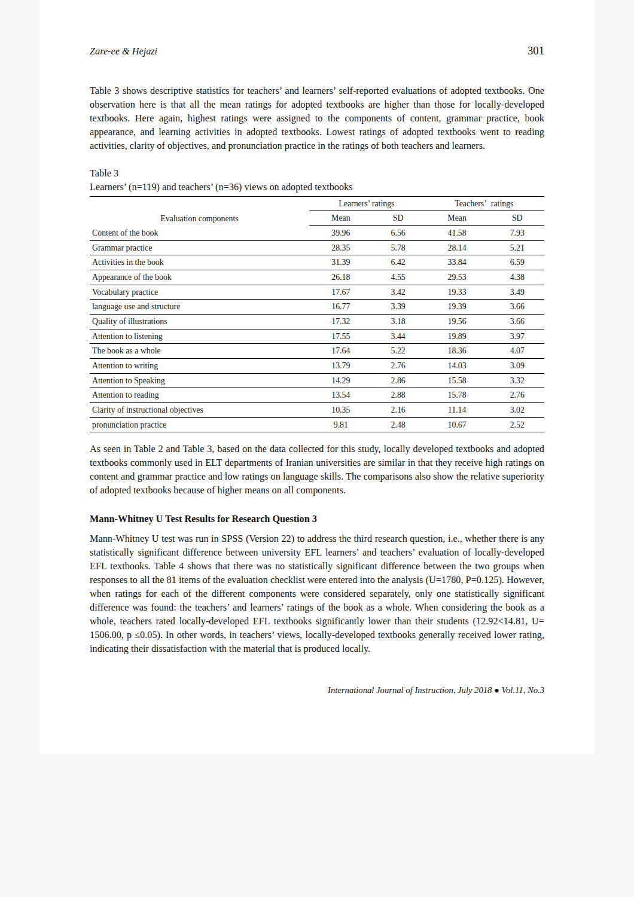Zare-ee & Hejazi 301
Table 3 shows descriptive statistics for teachers’ and learners’ self-reported evaluations of adopted textbooks. One observation here is that all the mean ratings for adopted textbooks are higher than those for locally-developed textbooks. Here again, highest ratings were assigned to the components of content, grammar practice, book appearance, and learning activities in adopted textbooks. Lowest ratings of adopted textbooks went to reading activities, clarity of objectives, and pronunciation practice in the ratings of both teachers and learners.
Table 3 Learners’ (n=119) and teachers’ (n=36) views on adopted textbooks
| Evaluation components | Learners’ ratings | Teachers’ ratings |
| --- | --- | --- |
| Mean | SD | Mean | SD |
| Content of the book | 39.96 | 6.56 | 41.58 | 7.93 |
| Grammar practice | 28.35 | 5.78 | 28.14 | 5.21 |
| Activities in the book | 31.39 | 6.42 | 33.84 | 6.59 |
| Appearance of the book | 26.18 | 4.55 | 29.53 | 4.38 |
| Vocabulary practice | 17.67 | 3.42 | 19.33 | 3.49 |
| language use and structure | 16.77 | 3.39 | 19.39 | 3.66 |
| Quality of illustrations | 17.32 | 3.18 | 19.56 | 3.66 |
| Attention to listening | 17.55 | 3.44 | 19.89 | 3.97 |
| The book as a whole | 17.64 | 5.22 | 18.36 | 4.07 |
| Attention to writing | 13.79 | 2.76 | 14.03 | 3.09 |
| Attention to Speaking | 14.29 | 2.86 | 15.58 | 3.32 |
| Attention to reading | 13.54 | 2.88 | 15.78 | 2.76 |
| Clarity of instructional objectives | 10.35 | 2.16 | 11.14 | 3.02 |
| pronunciation practice | 9.81 | 2.48 | 10.67 | 2.52 |
As seen in Table 2 and Table 3, based on the data collected for this study, locally developed textbooks and adopted textbooks commonly used in ELT departments of Iranian universities are similar in that they receive high ratings on content and grammar practice and low ratings on language skills. The comparisons also show the relative superiority of adopted textbooks because of higher means on all components.
Mann-Whitney U Test Results for Research Question 3
Mann-Whitney U test was run in SPSS (Version 22) to address the third research question, i.e., whether there is any statistically significant difference between university EFL learners’ and teachers’ evaluation of locally-developed EFL textbooks. Table 4 shows that there was no statistically significant difference between the two groups when responses to all the 81 items of the evaluation checklist were entered into the analysis (U=1780, P=0.125). However, when ratings for each of the different components were considered separately, only one statistically significant difference was found: the teachers’ and learners’ ratings of the book as a whole. When considering the book as a whole, teachers rated locally-developed EFL textbooks significantly lower than their students (12.92<14.81, U= 1506.00, p ≤0.05). In other words, in teachers’ views, locally-developed textbooks generally received lower rating, indicating their dissatisfaction with the material that is produced locally.
International Journal of Instruction, July 2018 ● Vol.11, No.3